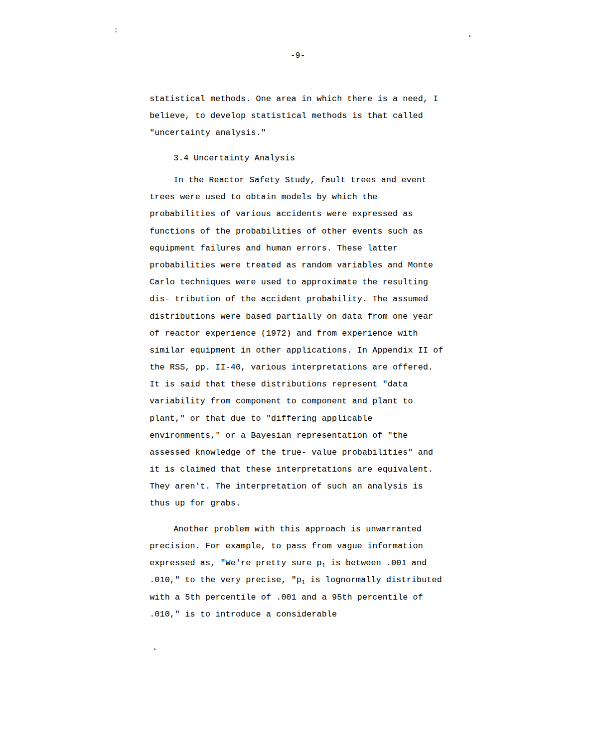:
.
.
-9-
statistical methods. One area in which there is a need, I believe, to develop statistical methods is that called "uncertainty analysis."
3.4 Uncertainty Analysis
In the Reactor Safety Study, fault trees and event trees were used to obtain models by which the probabilities of various accidents were expressed as functions of the probabilities of other events such as equipment failures and human errors. These latter probabilities were treated as random variables and Monte Carlo techniques were used to approximate the resulting dis- tribution of the accident probability. The assumed distributions were based partially on data from one year of reactor experience (1972) and from experience with similar equipment in other applications. In Appendix II of the RSS, pp. II-40, various interpretations are offered. It is said that these distributions represent "data variability from component to component and plant to plant," or that due to "differing applicable environments," or a Bayesian representation of "the assessed knowledge of the true- value probabilities" and it is claimed that these interpretations are equivalent. They aren't. The interpretation of such an analysis is thus up for grabs.
Another problem with this approach is unwarranted precision. For example, to pass from vague information expressed as, "We're pretty sure p1 is between .001 and .010," to the very precise, "p1 is lognormally distributed with a 5th percentile of .001 and a 95th percentile of .010," is to introduce a considerable